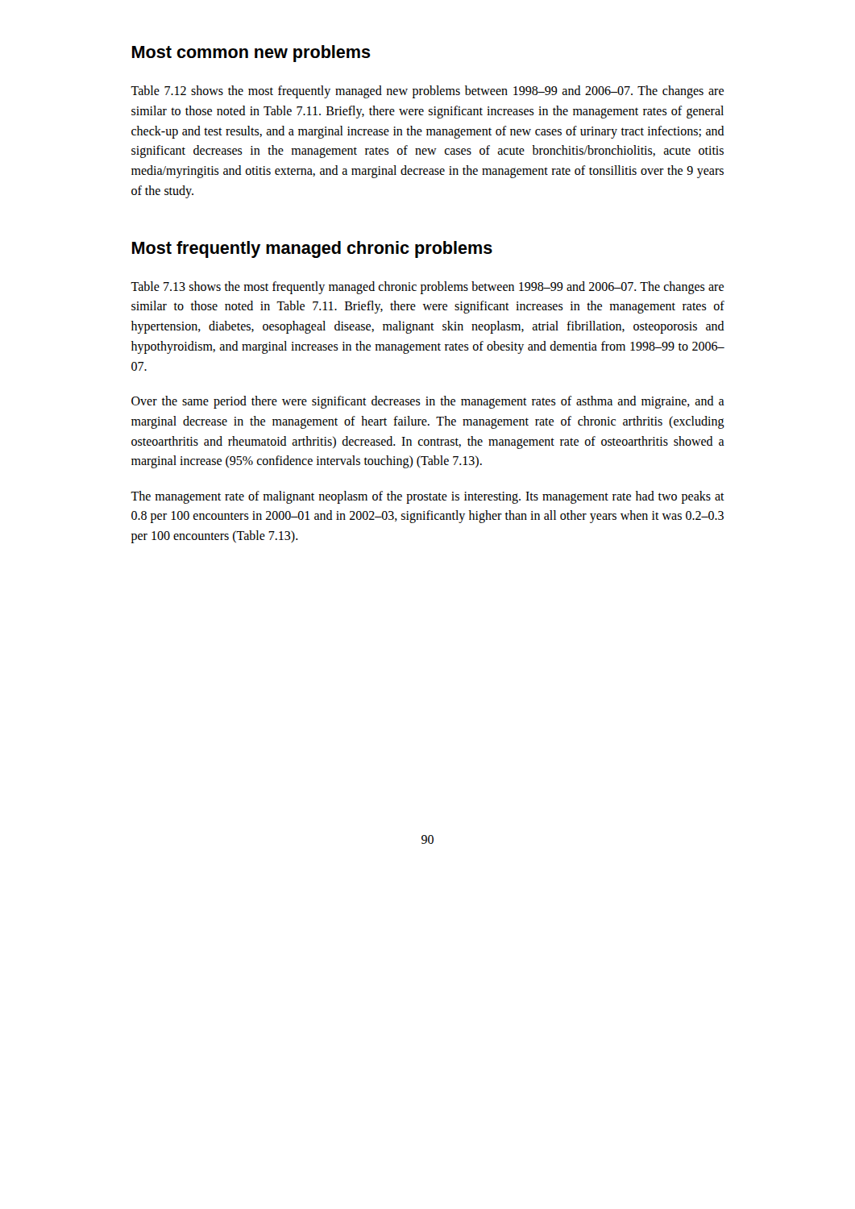Most common new problems
Table 7.12 shows the most frequently managed new problems between 1998–99 and 2006–07. The changes are similar to those noted in Table 7.11. Briefly, there were significant increases in the management rates of general check-up and test results, and a marginal increase in the management of new cases of urinary tract infections; and significant decreases in the management rates of new cases of acute bronchitis/bronchiolitis, acute otitis media/myringitis and otitis externa, and a marginal decrease in the management rate of tonsillitis over the 9 years of the study.
Most frequently managed chronic problems
Table 7.13 shows the most frequently managed chronic problems between 1998–99 and 2006–07. The changes are similar to those noted in Table 7.11. Briefly, there were significant increases in the management rates of hypertension, diabetes, oesophageal disease, malignant skin neoplasm, atrial fibrillation, osteoporosis and hypothyroidism, and marginal increases in the management rates of obesity and dementia from 1998–99 to 2006–07.
Over the same period there were significant decreases in the management rates of asthma and migraine, and a marginal decrease in the management of heart failure. The management rate of chronic arthritis (excluding osteoarthritis and rheumatoid arthritis) decreased. In contrast, the management rate of osteoarthritis showed a marginal increase (95% confidence intervals touching) (Table 7.13).
The management rate of malignant neoplasm of the prostate is interesting. Its management rate had two peaks at 0.8 per 100 encounters in 2000–01 and in 2002–03, significantly higher than in all other years when it was 0.2–0.3 per 100 encounters (Table 7.13).
90